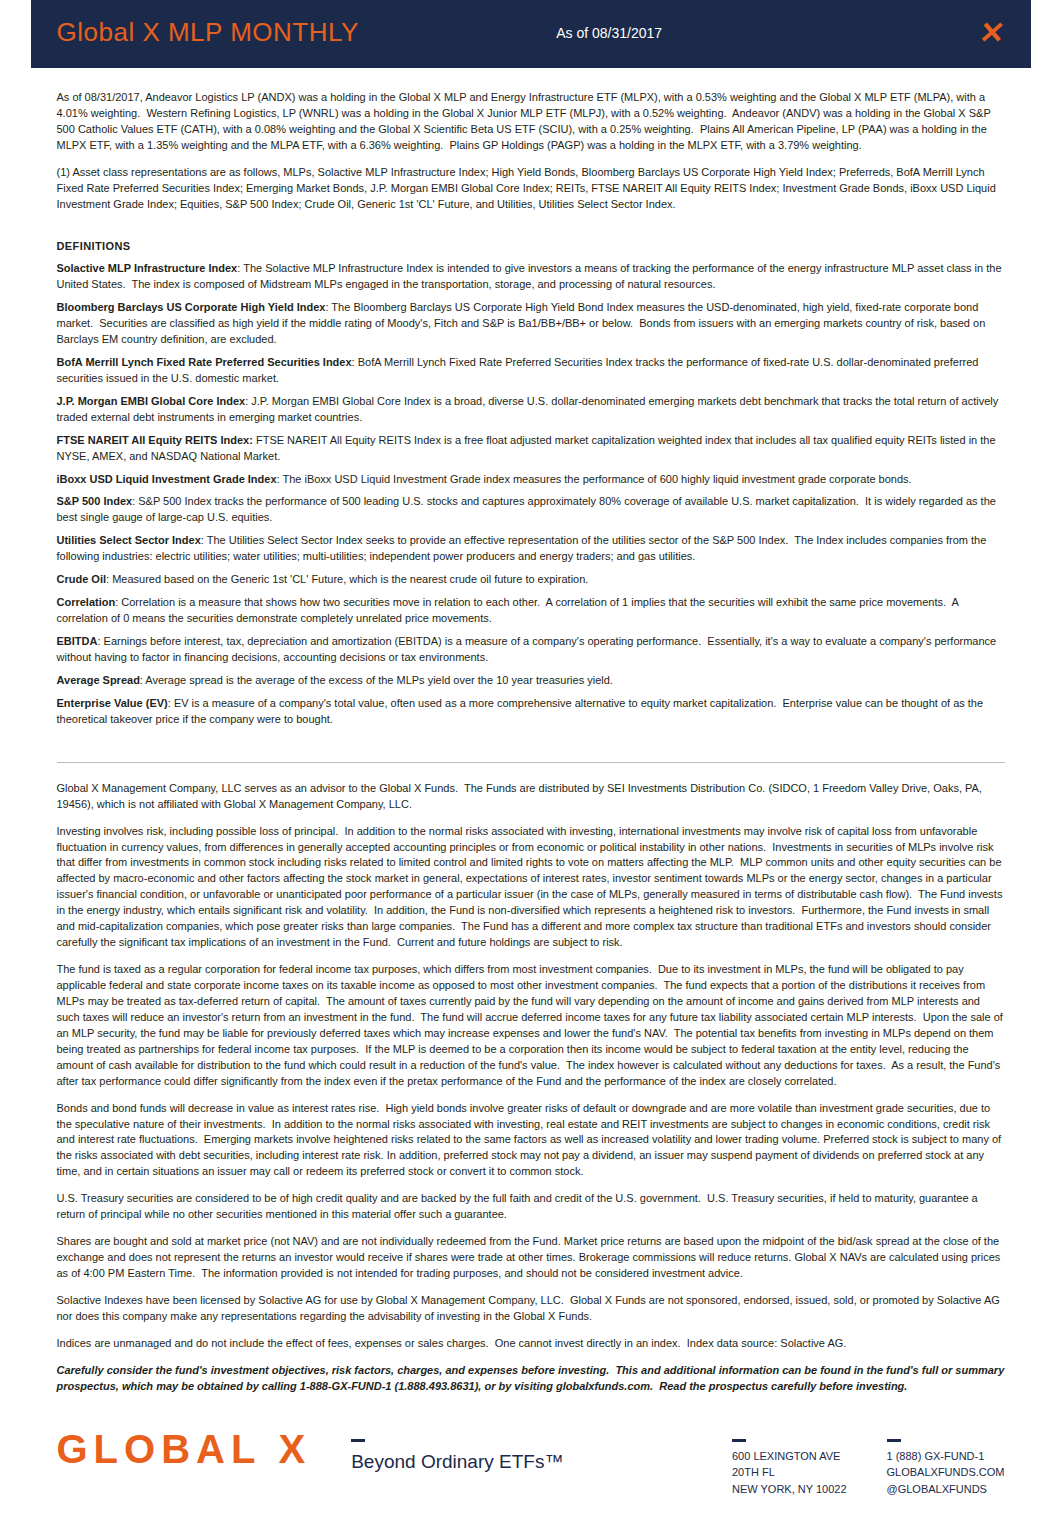Global X MLP MONTHLY
As of 08/31/2017
✕
As of 08/31/2017, Andeavor Logistics LP (ANDX) was a holding in the Global X MLP and Energy Infrastructure ETF (MLPX), with a 0.53% weighting and the Global X MLP ETF (MLPA), with a 4.01% weighting. Western Refining Logistics, LP (WNRL) was a holding in the Global X Junior MLP ETF (MLPJ), with a 0.52% weighting. Andeavor (ANDV) was a holding in the Global X S&P 500 Catholic Values ETF (CATH), with a 0.08% weighting and the Global X Scientific Beta US ETF (SCIU), with a 0.25% weighting. Plains All American Pipeline, LP (PAA) was a holding in the MLPX ETF, with a 1.35% weighting and the MLPA ETF, with a 6.36% weighting. Plains GP Holdings (PAGP) was a holding in the MLPX ETF, with a 3.79% weighting.
(1) Asset class representations are as follows, MLPs, Solactive MLP Infrastructure Index; High Yield Bonds, Bloomberg Barclays US Corporate High Yield Index; Preferreds, BofA Merrill Lynch Fixed Rate Preferred Securities Index; Emerging Market Bonds, J.P. Morgan EMBI Global Core Index; REITs, FTSE NAREIT All Equity REITS Index; Investment Grade Bonds, iBoxx USD Liquid Investment Grade Index; Equities, S&P 500 Index; Crude Oil, Generic 1st 'CL' Future, and Utilities, Utilities Select Sector Index.
DEFINITIONS
Solactive MLP Infrastructure Index: The Solactive MLP Infrastructure Index is intended to give investors a means of tracking the performance of the energy infrastructure MLP asset class in the United States. The index is composed of Midstream MLPs engaged in the transportation, storage, and processing of natural resources.
Bloomberg Barclays US Corporate High Yield Index: The Bloomberg Barclays US Corporate High Yield Bond Index measures the USD-denominated, high yield, fixed-rate corporate bond market. Securities are classified as high yield if the middle rating of Moody's, Fitch and S&P is Ba1/BB+/BB+ or below. Bonds from issuers with an emerging markets country of risk, based on Barclays EM country definition, are excluded.
BofA Merrill Lynch Fixed Rate Preferred Securities Index: BofA Merrill Lynch Fixed Rate Preferred Securities Index tracks the performance of fixed-rate U.S. dollar-denominated preferred securities issued in the U.S. domestic market.
J.P. Morgan EMBI Global Core Index: J.P. Morgan EMBI Global Core Index is a broad, diverse U.S. dollar-denominated emerging markets debt benchmark that tracks the total return of actively traded external debt instruments in emerging market countries.
FTSE NAREIT All Equity REITS Index: FTSE NAREIT All Equity REITS Index is a free float adjusted market capitalization weighted index that includes all tax qualified equity REITs listed in the NYSE, AMEX, and NASDAQ National Market.
iBoxx USD Liquid Investment Grade Index: The iBoxx USD Liquid Investment Grade index measures the performance of 600 highly liquid investment grade corporate bonds.
S&P 500 Index: S&P 500 Index tracks the performance of 500 leading U.S. stocks and captures approximately 80% coverage of available U.S. market capitalization. It is widely regarded as the best single gauge of large-cap U.S. equities.
Utilities Select Sector Index: The Utilities Select Sector Index seeks to provide an effective representation of the utilities sector of the S&P 500 Index. The Index includes companies from the following industries: electric utilities; water utilities; multi-utilities; independent power producers and energy traders; and gas utilities.
Crude Oil: Measured based on the Generic 1st 'CL' Future, which is the nearest crude oil future to expiration.
Correlation: Correlation is a measure that shows how two securities move in relation to each other. A correlation of 1 implies that the securities will exhibit the same price movements. A correlation of 0 means the securities demonstrate completely unrelated price movements.
EBITDA: Earnings before interest, tax, depreciation and amortization (EBITDA) is a measure of a company's operating performance. Essentially, it's a way to evaluate a company's performance without having to factor in financing decisions, accounting decisions or tax environments.
Average Spread: Average spread is the average of the excess of the MLPs yield over the 10 year treasuries yield.
Enterprise Value (EV): EV is a measure of a company's total value, often used as a more comprehensive alternative to equity market capitalization. Enterprise value can be thought of as the theoretical takeover price if the company were to bought.
Global X Management Company, LLC serves as an advisor to the Global X Funds. The Funds are distributed by SEI Investments Distribution Co. (SIDCO, 1 Freedom Valley Drive, Oaks, PA, 19456), which is not affiliated with Global X Management Company, LLC.
Investing involves risk, including possible loss of principal. In addition to the normal risks associated with investing, international investments may involve risk of capital loss from unfavorable fluctuation in currency values, from differences in generally accepted accounting principles or from economic or political instability in other nations. Investments in securities of MLPs involve risk that differ from investments in common stock including risks related to limited control and limited rights to vote on matters affecting the MLP. MLP common units and other equity securities can be affected by macro-economic and other factors affecting the stock market in general, expectations of interest rates, investor sentiment towards MLPs or the energy sector, changes in a particular issuer's financial condition, or unfavorable or unanticipated poor performance of a particular issuer (in the case of MLPs, generally measured in terms of distributable cash flow). The Fund invests in the energy industry, which entails significant risk and volatility. In addition, the Fund is non-diversified which represents a heightened risk to investors. Furthermore, the Fund invests in small and mid-capitalization companies, which pose greater risks than large companies. The Fund has a different and more complex tax structure than traditional ETFs and investors should consider carefully the significant tax implications of an investment in the Fund. Current and future holdings are subject to risk.
The fund is taxed as a regular corporation for federal income tax purposes, which differs from most investment companies. Due to its investment in MLPs, the fund will be obligated to pay applicable federal and state corporate income taxes on its taxable income as opposed to most other investment companies. The fund expects that a portion of the distributions it receives from MLPs may be treated as tax-deferred return of capital. The amount of taxes currently paid by the fund will vary depending on the amount of income and gains derived from MLP interests and such taxes will reduce an investor's return from an investment in the fund. The fund will accrue deferred income taxes for any future tax liability associated certain MLP interests. Upon the sale of an MLP security, the fund may be liable for previously deferred taxes which may increase expenses and lower the fund's NAV. The potential tax benefits from investing in MLPs depend on them being treated as partnerships for federal income tax purposes. If the MLP is deemed to be a corporation then its income would be subject to federal taxation at the entity level, reducing the amount of cash available for distribution to the fund which could result in a reduction of the fund's value. The index however is calculated without any deductions for taxes. As a result, the Fund's after tax performance could differ significantly from the index even if the pretax performance of the Fund and the performance of the index are closely correlated.
Bonds and bond funds will decrease in value as interest rates rise. High yield bonds involve greater risks of default or downgrade and are more volatile than investment grade securities, due to the speculative nature of their investments. In addition to the normal risks associated with investing, real estate and REIT investments are subject to changes in economic conditions, credit risk and interest rate fluctuations. Emerging markets involve heightened risks related to the same factors as well as increased volatility and lower trading volume. Preferred stock is subject to many of the risks associated with debt securities, including interest rate risk. In addition, preferred stock may not pay a dividend, an issuer may suspend payment of dividends on preferred stock at any time, and in certain situations an issuer may call or redeem its preferred stock or convert it to common stock.
U.S. Treasury securities are considered to be of high credit quality and are backed by the full faith and credit of the U.S. government. U.S. Treasury securities, if held to maturity, guarantee a return of principal while no other securities mentioned in this material offer such a guarantee.
Shares are bought and sold at market price (not NAV) and are not individually redeemed from the Fund. Market price returns are based upon the midpoint of the bid/ask spread at the close of the exchange and does not represent the returns an investor would receive if shares were trade at other times. Brokerage commissions will reduce returns. Global X NAVs are calculated using prices as of 4:00 PM Eastern Time. The information provided is not intended for trading purposes, and should not be considered investment advice.
Solactive Indexes have been licensed by Solactive AG for use by Global X Management Company, LLC. Global X Funds are not sponsored, endorsed, issued, sold, or promoted by Solactive AG nor does this company make any representations regarding the advisability of investing in the Global X Funds.
Indices are unmanaged and do not include the effect of fees, expenses or sales charges. One cannot invest directly in an index. Index data source: Solactive AG.
Carefully consider the fund's investment objectives, risk factors, charges, and expenses before investing. This and additional information can be found in the fund's full or summary prospectus, which may be obtained by calling 1-888-GX-FUND-1 (1.888.493.8631), or by visiting globalxfunds.com. Read the prospectus carefully before investing.
GLOBAL X
Beyond Ordinary ETFs™
600 LEXINGTON AVE
20TH FL
NEW YORK, NY 10022
1 (888) GX-FUND-1
GLOBALXFUNDS.COM
@GLOBALXFUNDS